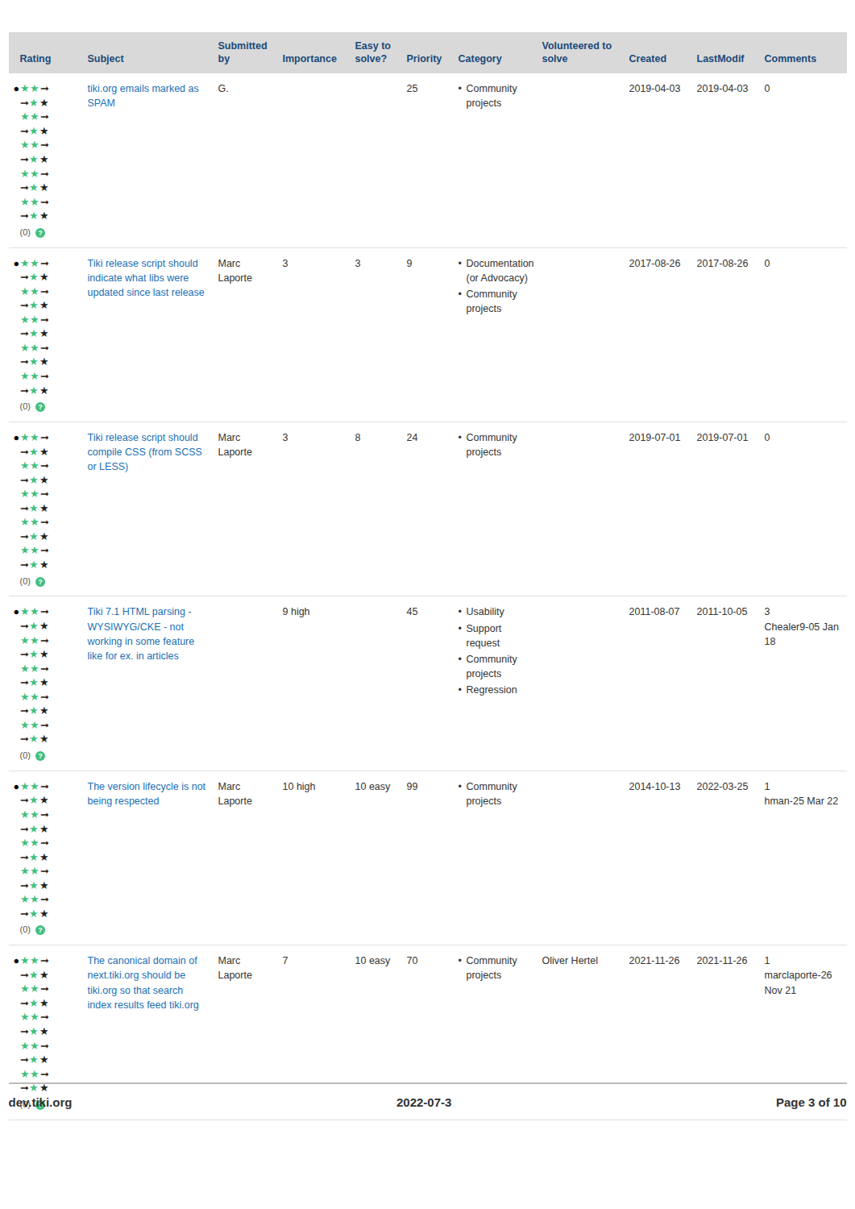| | Rating | Subject | Submitted by | Importance | Easy to solve? | Priority | Category | Volunteered to solve | Created | LastModif | Comments |
| --- | --- | --- | --- | --- | --- | --- | --- | --- | --- | --- | --- |
| ● | ★★ ➞ ➞ ★ ★ ★★ ➞ ➞ ★ ★ ★★ ➞ ➞ ★ ★ ★★ ➞ ➞ ★ ★ ★★ ➞ ➞ ★ ★ (0) ? | tiki.org emails marked as SPAM | G. | | | 25 | Community projects | | 2019-04-03 | 2019-04-03 | 0 |
| ● | ★★ ➞ ➞ ★ ★ ★★ ➞ ➞ ★ ★ ★★ ➞ ➞ ★ ★ ★★ ➞ ➞ ★ ★ ★★ ➞ ➞ ★ ★ (0) ? | Tiki release script should indicate what libs were updated since last release | Marc Laporte | 3 | 3 | 9 | Documentation (or Advocacy) Community projects | | 2017-08-26 | 2017-08-26 | 0 |
| ● | ★★ ➞ ➞ ★ ★ ★★ ➞ ➞ ★ ★ ★★ ➞ ➞ ★ ★ ★★ ➞ ➞ ★ ★ ★★ ➞ ➞ ★ ★ (0) ? | Tiki release script should compile CSS (from SCSS or LESS) | Marc Laporte | 3 | 8 | 24 | Community projects | | 2019-07-01 | 2019-07-01 | 0 |
| ● | ★★ ➞ ➞ ★ ★ ★★ ➞ ➞ ★ ★ ★★ ➞ ➞ ★ ★ ★★ ➞ ➞ ★ ★ ★★ ➞ ➞ ★ ★ (0) ? | Tiki 7.1 HTML parsing - WYSIWYG/CKE - not working in some feature like for ex. in articles | | 9 high | | 45 | Usability Support request Community projects Regression | | 2011-08-07 | 2011-10-05 | 3 Chealer9-05 Jan 18 |
| ● | ★★ ➞ ➞ ★ ★ ★★ ➞ ➞ ★ ★ ★★ ➞ ➞ ★ ★ ★★ ➞ ➞ ★ ★ ★★ ➞ ➞ ★ ★ (0) ? | The version lifecycle is not being respected | Marc Laporte | 10 high | 10 easy | 99 | Community projects | | 2014-10-13 | 2022-03-25 | 1 hman-25 Mar 22 |
| ● | ★★ ➞ ➞ ★ ★ ★★ ➞ ➞ ★ ★ ★★ ➞ ➞ ★ ★ ★★ ➞ ➞ ★ ★ ★★ ➞ ➞ ★ ★ (0) ? | The canonical domain of next.tiki.org should be tiki.org so that search index results feed tiki.org | Marc Laporte | 7 | 10 easy | 70 | Community projects | Oliver Hertel | 2021-11-26 | 2021-11-26 | 1 marclaporte-26 Nov 21 |
dev.tiki.org Page 3 of 10
2022-07-3